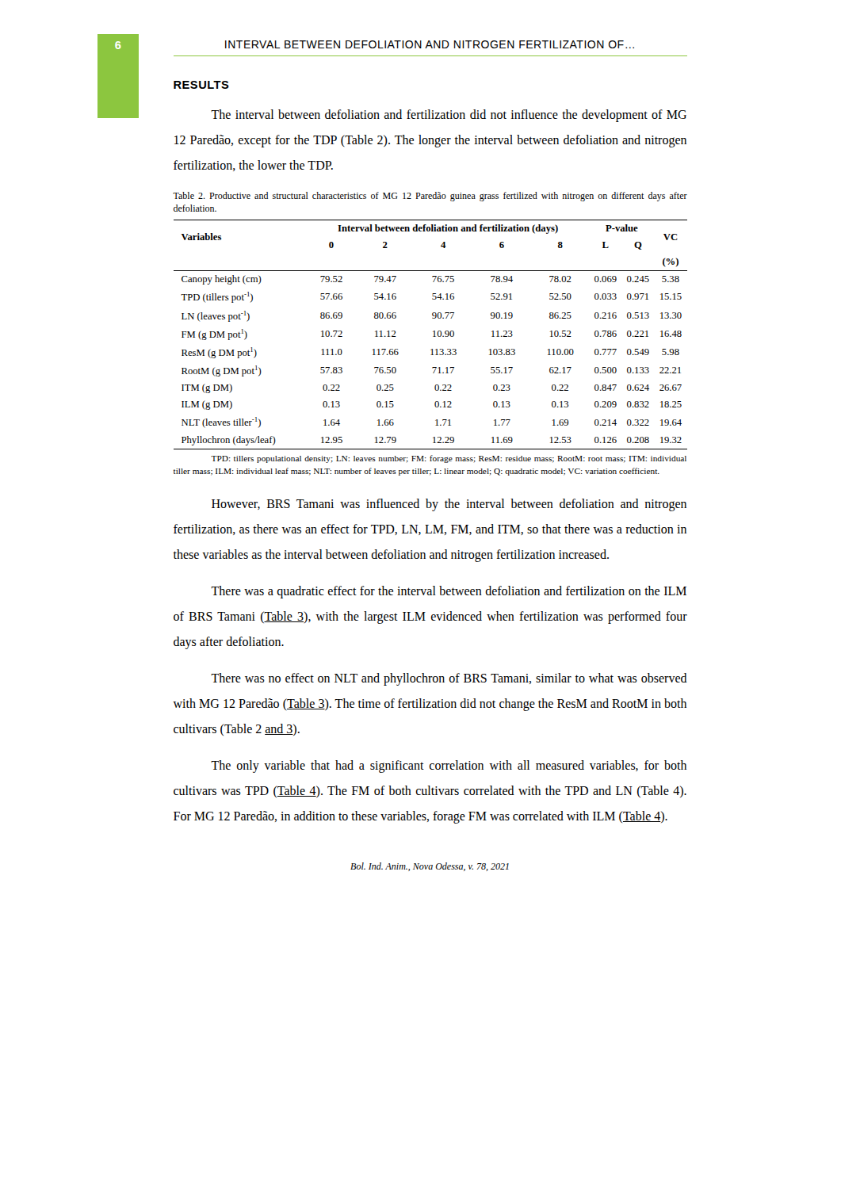6
INTERVAL BETWEEN DEFOLIATION AND NITROGEN FERTILIZATION OF…
RESULTS
The interval between defoliation and fertilization did not influence the development of MG 12 Paredão, except for the TDP (Table 2). The longer the interval between defoliation and nitrogen fertilization, the lower the TDP.
Table 2. Productive and structural characteristics of MG 12 Paredão guinea grass fertilized with nitrogen on different days after defoliation.
| Variables | Interval between defoliation and fertilization (days) | P-value | VC |
| --- | --- | --- | --- |
| 0 | 2 | 4 | 6 | 8 | L | Q |
| | | | | | | | | (%) |
| Canopy height (cm) | 79.52 | 79.47 | 76.75 | 78.94 | 78.02 | 0.069 | 0.245 | 5.38 |
| TPD (tillers pot -1 ) | 57.66 | 54.16 | 54.16 | 52.91 | 52.50 | 0.033 | 0.971 | 15.15 |
| LN (leaves pot -1 ) | 86.69 | 80.66 | 90.77 | 90.19 | 86.25 | 0.216 | 0.513 | 13.30 |
| FM (g DM pot 1 ) | 10.72 | 11.12 | 10.90 | 11.23 | 10.52 | 0.786 | 0.221 | 16.48 |
| ResM (g DM pot 1 ) | 111.0 | 117.66 | 113.33 | 103.83 | 110.00 | 0.777 | 0.549 | 5.98 |
| RootM (g DM pot 1 ) | 57.83 | 76.50 | 71.17 | 55.17 | 62.17 | 0.500 | 0.133 | 22.21 |
| ITM (g DM) | 0.22 | 0.25 | 0.22 | 0.23 | 0.22 | 0.847 | 0.624 | 26.67 |
| ILM (g DM) | 0.13 | 0.15 | 0.12 | 0.13 | 0.13 | 0.209 | 0.832 | 18.25 |
| NLT (leaves tiller -1 ) | 1.64 | 1.66 | 1.71 | 1.77 | 1.69 | 0.214 | 0.322 | 19.64 |
| Phyllochron (days/leaf) | 12.95 | 12.79 | 12.29 | 11.69 | 12.53 | 0.126 | 0.208 | 19.32 |
TPD: tillers populational density; LN: leaves number; FM: forage mass; ResM: residue mass; RootM: root mass; ITM: individual tiller mass; ILM: individual leaf mass; NLT: number of leaves per tiller; L: linear model; Q: quadratic model; VC: variation coefficient.
However, BRS Tamani was influenced by the interval between defoliation and nitrogen fertilization, as there was an effect for TPD, LN, LM, FM, and ITM, so that there was a reduction in these variables as the interval between defoliation and nitrogen fertilization increased.
There was a quadratic effect for the interval between defoliation and fertilization on the ILM of BRS Tamani (Table 3), with the largest ILM evidenced when fertilization was performed four days after defoliation.
There was no effect on NLT and phyllochron of BRS Tamani, similar to what was observed with MG 12 Paredão (Table 3). The time of fertilization did not change the ResM and RootM in both cultivars (Table 2 and 3).
The only variable that had a significant correlation with all measured variables, for both cultivars was TPD (Table 4). The FM of both cultivars correlated with the TPD and LN (Table 4). For MG 12 Paredão, in addition to these variables, forage FM was correlated with ILM (Table 4).
Bol. Ind. Anim., Nova Odessa, v. 78, 2021